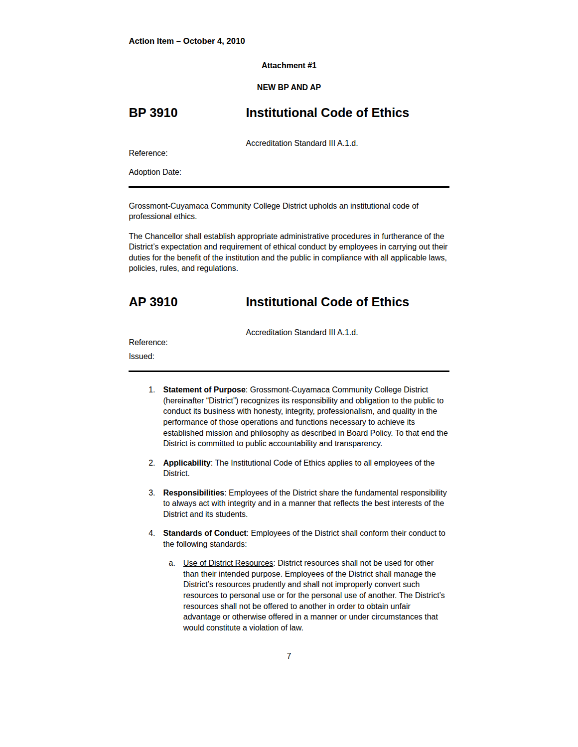Action Item – October 4, 2010
Attachment #1
NEW BP AND AP
BP 3910 Institutional Code of Ethics
Accreditation Standard III A.1.d.
Reference:
Adoption Date:
Grossmont-Cuyamaca Community College District upholds an institutional code of professional ethics.
The Chancellor shall establish appropriate administrative procedures in furtherance of the District’s expectation and requirement of ethical conduct by employees in carrying out their duties for the benefit of the institution and the public in compliance with all applicable laws, policies, rules, and regulations.
AP 3910 Institutional Code of Ethics
Accreditation Standard III A.1.d.
Reference:
Issued:
Statement of Purpose: Grossmont-Cuyamaca Community College District (hereinafter “District”) recognizes its responsibility and obligation to the public to conduct its business with honesty, integrity, professionalism, and quality in the performance of those operations and functions necessary to achieve its established mission and philosophy as described in Board Policy. To that end the District is committed to public accountability and transparency.
Applicability: The Institutional Code of Ethics applies to all employees of the District.
Responsibilities: Employees of the District share the fundamental responsibility to always act with integrity and in a manner that reflects the best interests of the District and its students.
Standards of Conduct: Employees of the District shall conform their conduct to the following standards:
Use of District Resources: District resources shall not be used for other than their intended purpose. Employees of the District shall manage the District’s resources prudently and shall not improperly convert such resources to personal use or for the personal use of another. The District’s resources shall not be offered to another in order to obtain unfair advantage or otherwise offered in a manner or under circumstances that would constitute a violation of law.
7